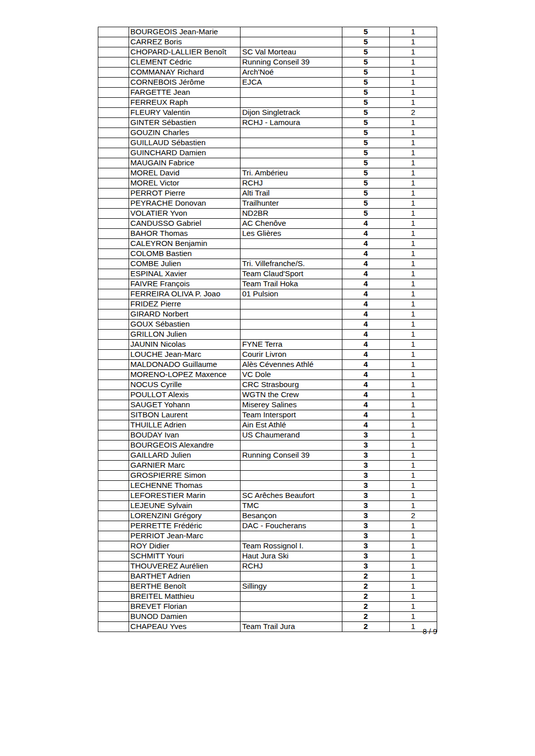| | BOURGEOIS Jean-Marie | | 5 | 1 |
| | CARREZ Boris | | 5 | 1 |
| | CHOPARD-LALLIER Benoît | SC Val Morteau | 5 | 1 |
| | CLEMENT Cédric | Running Conseil 39 | 5 | 1 |
| | COMMANAY Richard | Arch'Noé | 5 | 1 |
| | CORNEBOIS Jérôme | EJCA | 5 | 1 |
| | FARGETTE Jean | | 5 | 1 |
| | FERREUX Raph | | 5 | 1 |
| | FLEURY Valentin | Dijon Singletrack | 5 | 2 |
| | GINTER Sébastien | RCHJ - Lamoura | 5 | 1 |
| | GOUZIN Charles | | 5 | 1 |
| | GUILLAUD Sébastien | | 5 | 1 |
| | GUINCHARD Damien | | 5 | 1 |
| | MAUGAIN Fabrice | | 5 | 1 |
| | MOREL David | Tri. Ambérieu | 5 | 1 |
| | MOREL Victor | RCHJ | 5 | 1 |
| | PERROT Pierre | Alti Trail | 5 | 1 |
| | PEYRACHE Donovan | Trailhunter | 5 | 1 |
| | VOLATIER Yvon | ND2BR | 5 | 1 |
| | CANDUSSO Gabriel | AC Chenôve | 4 | 1 |
| | BAHOR Thomas | Les Glières | 4 | 1 |
| | CALEYRON Benjamin | | 4 | 1 |
| | COLOMB Bastien | | 4 | 1 |
| | COMBE Julien | Tri. Villefranche/S. | 4 | 1 |
| | ESPINAL Xavier | Team Claud'Sport | 4 | 1 |
| | FAIVRE François | Team Trail Hoka | 4 | 1 |
| | FERREIRA OLIVA P. Joao | 01 Pulsion | 4 | 1 |
| | FRIDEZ Pierre | | 4 | 1 |
| | GIRARD Norbert | | 4 | 1 |
| | GOUX Sébastien | | 4 | 1 |
| | GRILLON Julien | | 4 | 1 |
| | JAUNIN Nicolas | FYNE Terra | 4 | 1 |
| | LOUCHE Jean-Marc | Courir Livron | 4 | 1 |
| | MALDONADO Guillaume | Alès Cévennes Athlé | 4 | 1 |
| | MORENO-LOPEZ Maxence | VC Dole | 4 | 1 |
| | NOCUS Cyrille | CRC Strasbourg | 4 | 1 |
| | POULLOT Alexis | WGTN the Crew | 4 | 1 |
| | SAUGET Yohann | Miserey Salines | 4 | 1 |
| | SITBON Laurent | Team Intersport | 4 | 1 |
| | THUILLE Adrien | Ain Est Athlé | 4 | 1 |
| | BOUDAY Ivan | US Chaumerand | 3 | 1 |
| | BOURGEOIS Alexandre | | 3 | 1 |
| | GAILLARD Julien | Running Conseil 39 | 3 | 1 |
| | GARNIER Marc | | 3 | 1 |
| | GROSPIERRE Simon | | 3 | 1 |
| | LECHENNE Thomas | | 3 | 1 |
| | LEFORESTIER Marin | SC Arêches Beaufort | 3 | 1 |
| | LEJEUNE Sylvain | TMC | 3 | 1 |
| | LORENZINI Grégory | Besançon | 3 | 2 |
| | PERRETTE Frédéric | DAC - Foucherans | 3 | 1 |
| | PERRIOT Jean-Marc | | 3 | 1 |
| | ROY Didier | Team Rossignol I. | 3 | 1 |
| | SCHMITT Youri | Haut Jura Ski | 3 | 1 |
| | THOUVEREZ Aurélien | RCHJ | 3 | 1 |
| | BARTHET Adrien | | 2 | 1 |
| | BERTHE Benoît | Sillingy | 2 | 1 |
| | BREITEL Matthieu | | 2 | 1 |
| | BREVET Florian | | 2 | 1 |
| | BUNOD Damien | | 2 | 1 |
| | CHAPEAU Yves | Team Trail Jura | 2 | 1 |
8 / 9